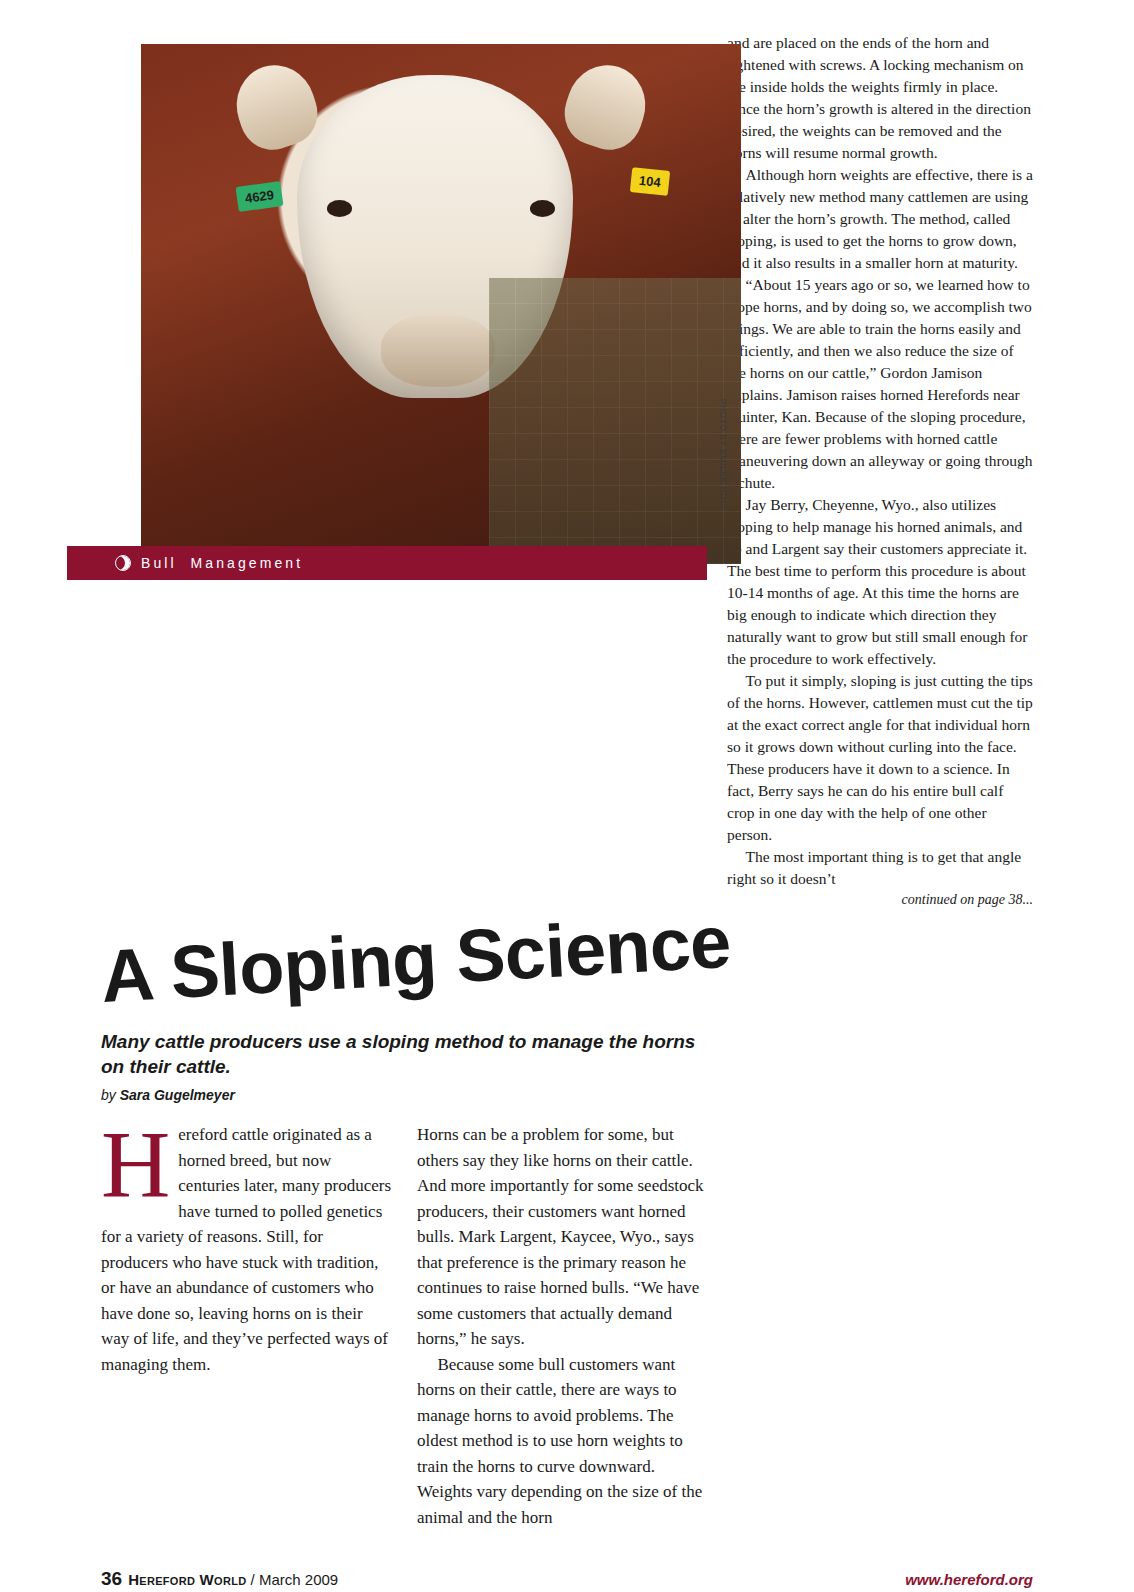4629 104
PHOTO BY EMILEE HOLT
Bull Management
and are placed on the ends of the horn and tightened with screws. A locking mechanism on the inside holds the weights firmly in place. Once the horn’s growth is altered in the direction desired, the weights can be removed and the horns will resume normal growth.
Although horn weights are effective, there is a relatively new method many cattlemen are using to alter the horn’s growth. The method, called sloping, is used to get the horns to grow down, and it also results in a smaller horn at maturity.
“About 15 years ago or so, we learned how to slope horns, and by doing so, we accomplish two things. We are able to train the horns easily and efficiently, and then we also reduce the size of the horns on our cattle,” Gordon Jamison explains. Jamison raises horned Herefords near Quinter, Kan. Because of the sloping procedure, there are fewer problems with horned cattle maneuvering down an alleyway or going through a chute.
Jay Berry, Cheyenne, Wyo., also utilizes sloping to help manage his horned animals, and he and Largent say their customers appreciate it. The best time to perform this procedure is about 10-14 months of age. At this time the horns are big enough to indicate which direction they naturally want to grow but still small enough for the procedure to work effectively.
To put it simply, sloping is just cutting the tips of the horns. However, cattlemen must cut the tip at the exact correct angle for that individual horn so it grows down without curling into the face. These producers have it down to a science. In fact, Berry says he can do his entire bull calf crop in one day with the help of one other person.
The most important thing is to get that angle right so it doesn’t
continued on page 38...
A Sloping Science
Many cattle producers use a sloping method to manage the horns on their cattle.
by Sara Gugelmeyer
Hereford cattle originated as a horned breed, but now centuries later, many producers have turned to polled genetics for a variety of reasons. Still, for producers who have stuck with tradition, or have an abundance of customers who have done so, leaving horns on is their way of life, and they’ve perfected ways of managing them.
Horns can be a problem for some, but others say they like horns on their cattle. And more importantly for some seedstock producers, their customers want horned bulls. Mark Largent, Kaycee, Wyo., says that preference is the primary reason he continues to raise horned bulls. “We have some customers that actually demand horns,” he says.
Because some bull customers want horns on their cattle, there are ways to manage horns to avoid problems. The oldest method is to use horn weights to train the horns to curve downward. Weights vary depending on the size of the animal and the horn
36 Hereford World / March 2009
www.hereford.org